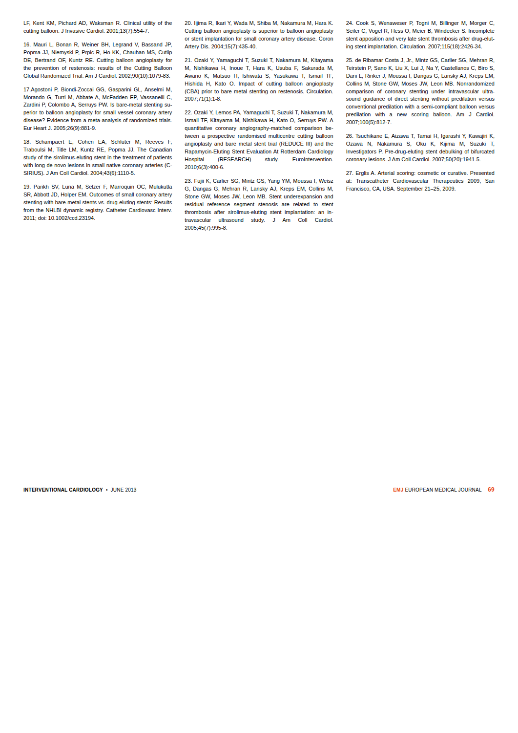LF, Kent KM, Pichard AD, Waksman R. Clinical utility of the cutting balloon. J Invasive Cardiol. 2001;13(7):554-7.
16. Mauri L, Bonan R, Weiner BH, Legrand V, Bassand JP, Popma JJ, Niemyski P, Prpic R, Ho KK, Chauhan MS, Cutlip DE, Bertrand OF, Kuntz RE. Cutting balloon angioplasty for the prevention of restenosis: results of the Cutting Balloon Global Randomized Trial. Am J Cardiol. 2002;90(10):1079-83.
17.Agostoni P, Biondi-Zoccai GG, Gasparini GL, Anselmi M, Morando G, Turri M, Abbate A, McFadden EP, Vassanelli C, Zardini P, Colombo A, Serruys PW. Is bare-metal stenting superior to balloon angioplasty for small vessel coronary artery disease? Evidence from a meta-analysis of randomized trials. Eur Heart J. 2005;26(9):881-9.
18. Schampaert E, Cohen EA, Schluter M, Reeves F, Traboulsi M, Title LM, Kuntz RE, Popma JJ. The Canadian study of the sirolimus-eluting stent in the treatment of patients with long de novo lesions in small native coronary arteries (C-SIRIUS). J Am Coll Cardiol. 2004;43(6):1110-5.
19. Parikh SV, Luna M, Selzer F, Marroquin OC, Mulukutla SR, Abbott JD, Holper EM. Outcomes of small coronary artery stenting with bare-metal stents vs. drug-eluting stents: Results from the NHLBI dynamic registry. Catheter Cardiovasc Interv. 2011; doi: 10.1002/ccd.23194.
20. Iijima R, Ikari Y, Wada M, Shiba M, Nakamura M, Hara K. Cutting balloon angioplasty is superior to balloon angioplasty or stent implantation for small coronary artery disease. Coron Artery Dis. 2004;15(7):435-40.
21. Ozaki Y, Yamaguchi T, Suzuki T, Nakamura M, Kitayama M, Nishikawa H, Inoue T, Hara K, Usuba F, Sakurada M, Awano K, Matsuo H, Ishiwata S, Yasukawa T, Ismail TF, Hishida H, Kato O. Impact of cutting balloon angioplasty (CBA) prior to bare metal stenting on restenosis. Circulation. 2007;71(1):1-8.
22. Ozaki Y, Lemos PA, Yamaguchi T, Suzuki T, Nakamura M, Ismail TF, Kitayama M, Nishikawa H, Kato O, Serruys PW. A quantitative coronary angiography-matched comparison between a prospective randomised multicentre cutting balloon angioplasty and bare metal stent trial (REDUCE III) and the Rapamycin-Eluting Stent Evaluation At Rotterdam Cardiology Hospital (RESEARCH) study. EuroIntervention. 2010;6(3):400-6.
23. Fujii K, Carlier SG, Mintz GS, Yang YM, Moussa I, Weisz G, Dangas G, Mehran R, Lansky AJ, Kreps EM, Collins M, Stone GW, Moses JW, Leon MB. Stent underexpansion and residual reference segment stenosis are related to stent thrombosis after sirolimus-eluting stent implantation: an intravascular ultrasound study. J Am Coll Cardiol. 2005;45(7):995-8.
24. Cook S, Wenaweser P, Togni M, Billinger M, Morger C, Seiler C, Vogel R, Hess O, Meier B, Windecker S. Incomplete stent apposition and very late stent thrombosis after drug-eluting stent implantation. Circulation. 2007;115(18):2426-34.
25. de Ribamar Costa J, Jr., Mintz GS, Carlier SG, Mehran R, Teirstein P, Sano K, Liu X, Lui J, Na Y, Castellanos C, Biro S, Dani L, Rinker J, Moussa I, Dangas G, Lansky AJ, Kreps EM, Collins M, Stone GW, Moses JW, Leon MB. Nonrandomized comparison of coronary stenting under intravascular ultrasound guidance of direct stenting without predilation versus conventional predilation with a semi-compliant balloon versus predilation with a new scoring balloon. Am J Cardiol. 2007;100(5):812-7.
26. Tsuchikane E, Aizawa T, Tamai H, Igarashi Y, Kawajiri K, Ozawa N, Nakamura S, Oku K, Kijima M, Suzuki T, Investigators P. Pre-drug-eluting stent debulking of bifurcated coronary lesions. J Am Coll Cardiol. 2007;50(20):1941-5.
27. Erglis A. Arterial scoring: cosmetic or curative. Presented at: Transcatheter Cardiovascular Therapeutics 2009, San Francisco, CA, USA. September 21–25, 2009.
INTERVENTIONAL CARDIOLOGY • June 2013
EMJ EUROPEAN MEDICAL JOURNAL 69